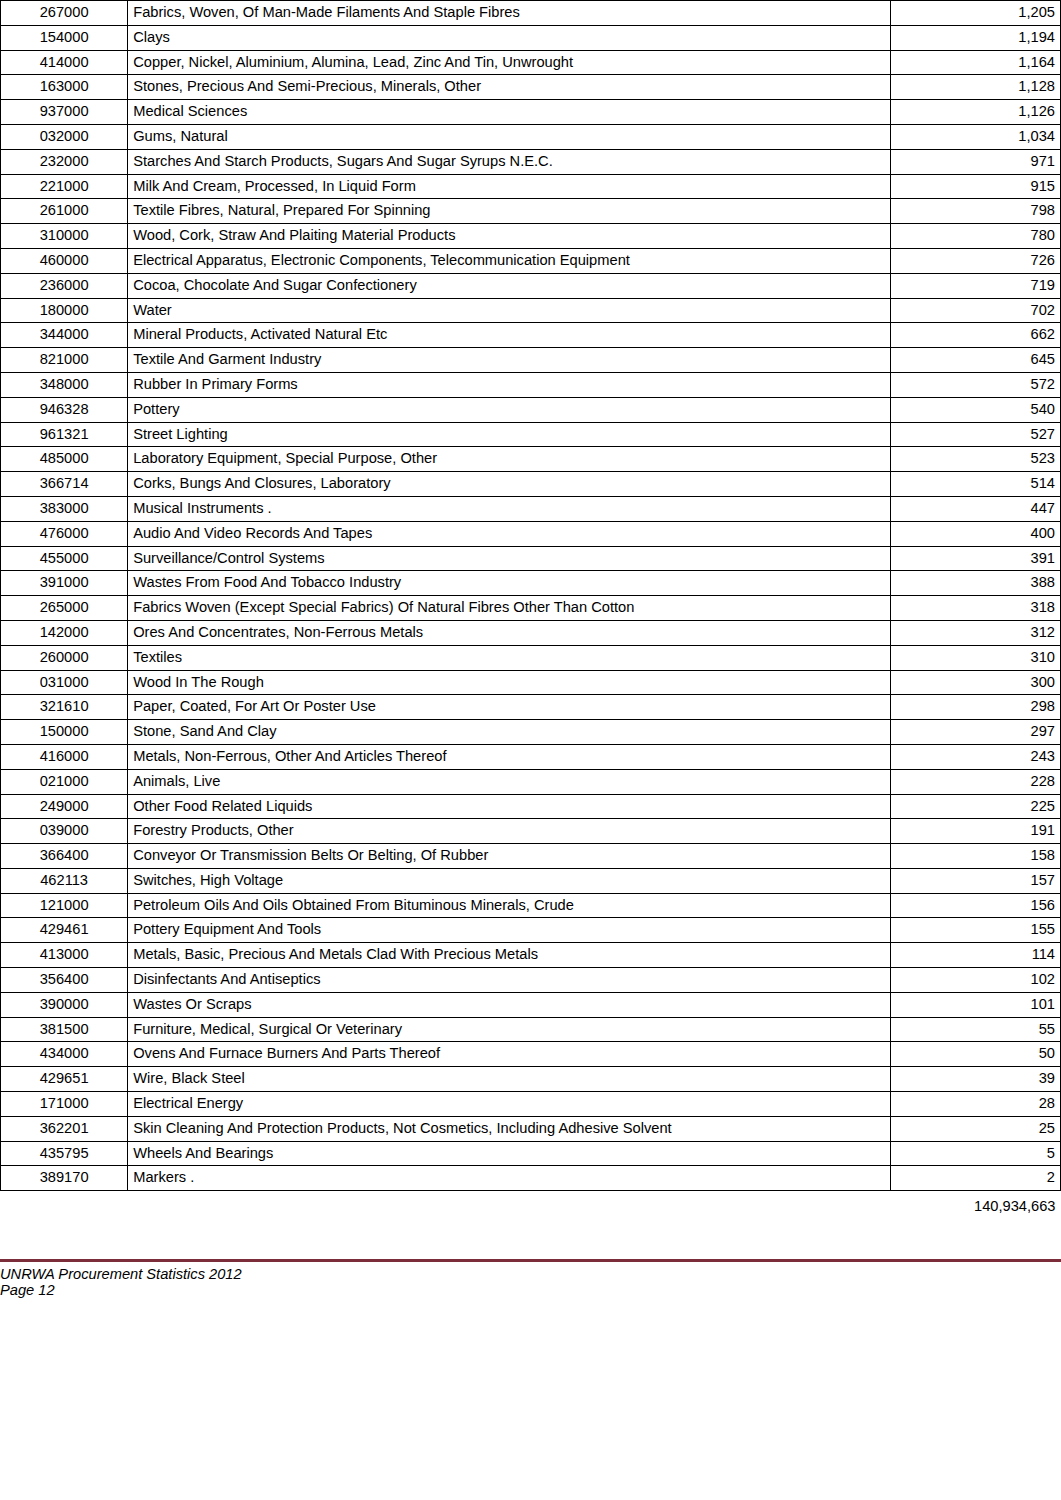| 267000 | Fabrics, Woven, Of Man-Made Filaments And Staple Fibres | 1,205 |
| 154000 | Clays | 1,194 |
| 414000 | Copper, Nickel, Aluminium, Alumina, Lead, Zinc And Tin, Unwrought | 1,164 |
| 163000 | Stones, Precious And Semi-Precious, Minerals, Other | 1,128 |
| 937000 | Medical Sciences | 1,126 |
| 032000 | Gums, Natural | 1,034 |
| 232000 | Starches And Starch Products, Sugars And Sugar Syrups N.E.C. | 971 |
| 221000 | Milk And Cream, Processed, In Liquid Form | 915 |
| 261000 | Textile Fibres, Natural, Prepared For Spinning | 798 |
| 310000 | Wood, Cork, Straw And Plaiting Material Products | 780 |
| 460000 | Electrical Apparatus, Electronic Components, Telecommunication Equipment | 726 |
| 236000 | Cocoa, Chocolate And Sugar Confectionery | 719 |
| 180000 | Water | 702 |
| 344000 | Mineral Products, Activated Natural Etc | 662 |
| 821000 | Textile And Garment Industry | 645 |
| 348000 | Rubber In Primary Forms | 572 |
| 946328 | Pottery | 540 |
| 961321 | Street Lighting | 527 |
| 485000 | Laboratory Equipment, Special Purpose, Other | 523 |
| 366714 | Corks, Bungs And Closures, Laboratory | 514 |
| 383000 | Musical Instruments . | 447 |
| 476000 | Audio And Video Records And Tapes | 400 |
| 455000 | Surveillance/Control Systems | 391 |
| 391000 | Wastes From Food And Tobacco Industry | 388 |
| 265000 | Fabrics Woven (Except Special Fabrics) Of Natural Fibres Other Than Cotton | 318 |
| 142000 | Ores And Concentrates, Non-Ferrous Metals | 312 |
| 260000 | Textiles | 310 |
| 031000 | Wood In The Rough | 300 |
| 321610 | Paper, Coated, For Art Or Poster Use | 298 |
| 150000 | Stone, Sand And Clay | 297 |
| 416000 | Metals, Non-Ferrous, Other And Articles Thereof | 243 |
| 021000 | Animals, Live | 228 |
| 249000 | Other Food Related Liquids | 225 |
| 039000 | Forestry Products, Other | 191 |
| 366400 | Conveyor Or Transmission Belts Or Belting, Of Rubber | 158 |
| 462113 | Switches, High Voltage | 157 |
| 121000 | Petroleum Oils And Oils Obtained From Bituminous Minerals, Crude | 156 |
| 429461 | Pottery Equipment And Tools | 155 |
| 413000 | Metals, Basic, Precious And Metals Clad With Precious Metals | 114 |
| 356400 | Disinfectants And Antiseptics | 102 |
| 390000 | Wastes Or Scraps | 101 |
| 381500 | Furniture, Medical, Surgical Or Veterinary | 55 |
| 434000 | Ovens And Furnace Burners And Parts Thereof | 50 |
| 429651 | Wire, Black Steel | 39 |
| 171000 | Electrical Energy | 28 |
| 362201 | Skin Cleaning And Protection Products, Not Cosmetics, Including Adhesive Solvent | 25 |
| 435795 | Wheels And Bearings | 5 |
| 389170 | Markers . | 2 |
| | | 140,934,663 |
UNRWA Procurement Statistics 2012
Page 12